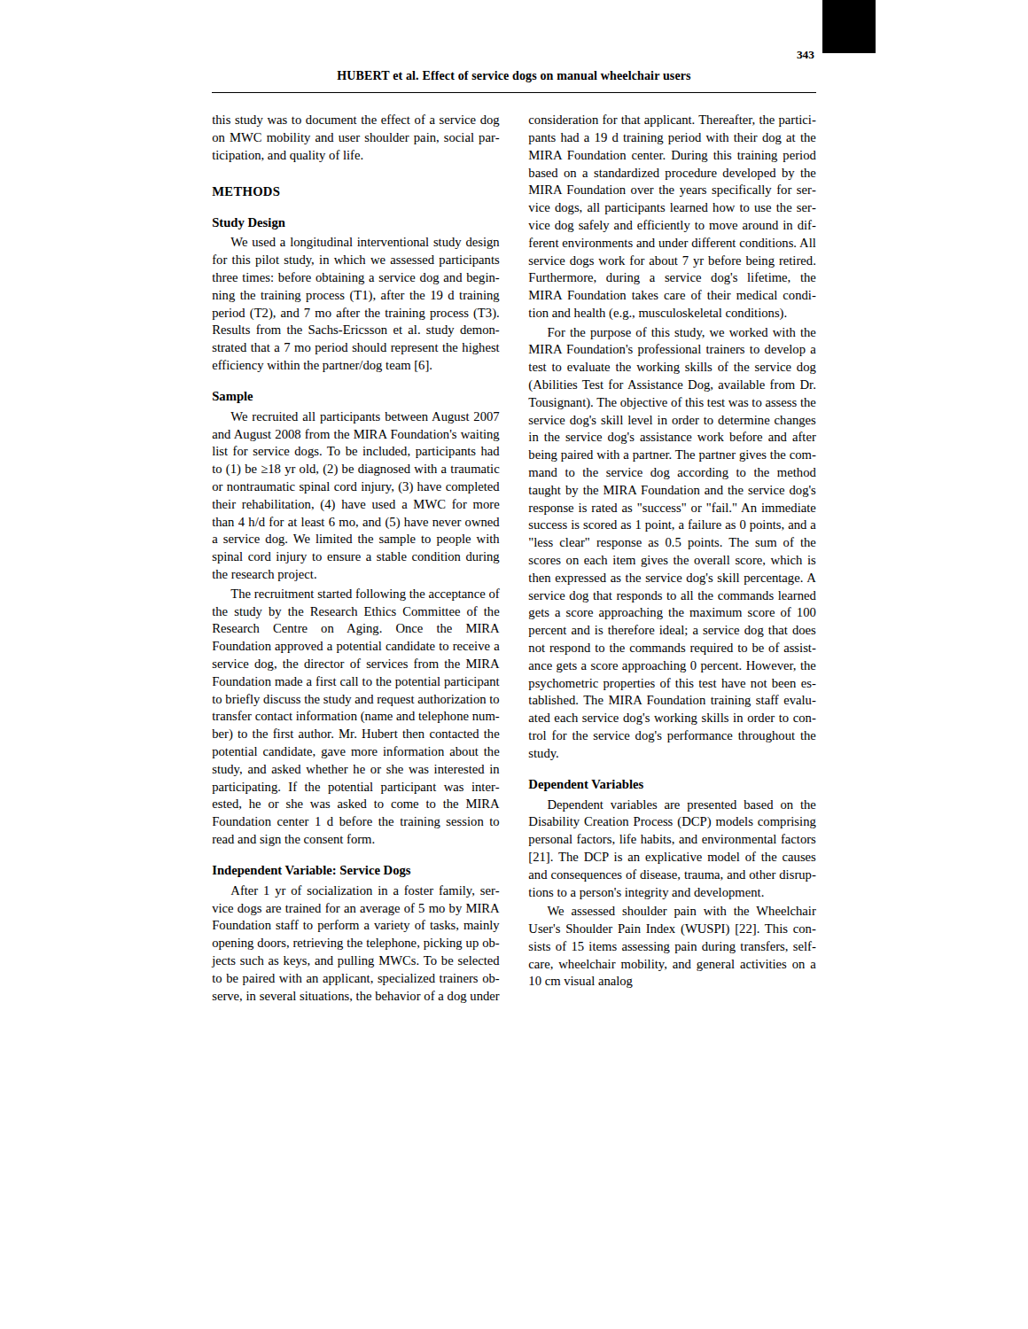343
HUBERT et al. Effect of service dogs on manual wheelchair users
this study was to document the effect of a service dog on MWC mobility and user shoulder pain, social participation, and quality of life.
METHODS
Study Design
We used a longitudinal interventional study design for this pilot study, in which we assessed participants three times: before obtaining a service dog and beginning the training process (T1), after the 19 d training period (T2), and 7 mo after the training process (T3). Results from the Sachs-Ericsson et al. study demonstrated that a 7 mo period should represent the highest efficiency within the partner/dog team [6].
Sample
We recruited all participants between August 2007 and August 2008 from the MIRA Foundation's waiting list for service dogs. To be included, participants had to (1) be ≥18 yr old, (2) be diagnosed with a traumatic or nontraumatic spinal cord injury, (3) have completed their rehabilitation, (4) have used a MWC for more than 4 h/d for at least 6 mo, and (5) have never owned a service dog. We limited the sample to people with spinal cord injury to ensure a stable condition during the research project.
The recruitment started following the acceptance of the study by the Research Ethics Committee of the Research Centre on Aging. Once the MIRA Foundation approved a potential candidate to receive a service dog, the director of services from the MIRA Foundation made a first call to the potential participant to briefly discuss the study and request authorization to transfer contact information (name and telephone number) to the first author. Mr. Hubert then contacted the potential candidate, gave more information about the study, and asked whether he or she was interested in participating. If the potential participant was interested, he or she was asked to come to the MIRA Foundation center 1 d before the training session to read and sign the consent form.
Independent Variable: Service Dogs
After 1 yr of socialization in a foster family, service dogs are trained for an average of 5 mo by MIRA Foundation staff to perform a variety of tasks, mainly opening doors, retrieving the telephone, picking up objects such as keys, and pulling MWCs. To be selected to be paired with an applicant, specialized trainers observe, in several situations, the behavior of a dog under consideration for that applicant. Thereafter, the participants had a 19 d training period with their dog at the MIRA Foundation center. During this training period based on a standardized procedure developed by the MIRA Foundation over the years specifically for service dogs, all participants learned how to use the service dog safely and efficiently to move around in different environments and under different conditions. All service dogs work for about 7 yr before being retired. Furthermore, during a service dog's lifetime, the MIRA Foundation takes care of their medical condition and health (e.g., musculoskeletal conditions).
For the purpose of this study, we worked with the MIRA Foundation's professional trainers to develop a test to evaluate the working skills of the service dog (Abilities Test for Assistance Dog, available from Dr. Tousignant). The objective of this test was to assess the service dog's skill level in order to determine changes in the service dog's assistance work before and after being paired with a partner. The partner gives the command to the service dog according to the method taught by the MIRA Foundation and the service dog's response is rated as "success" or "fail." An immediate success is scored as 1 point, a failure as 0 points, and a "less clear" response as 0.5 points. The sum of the scores on each item gives the overall score, which is then expressed as the service dog's skill percentage. A service dog that responds to all the commands learned gets a score approaching the maximum score of 100 percent and is therefore ideal; a service dog that does not respond to the commands required to be of assistance gets a score approaching 0 percent. However, the psychometric properties of this test have not been established. The MIRA Foundation training staff evaluated each service dog's working skills in order to control for the service dog's performance throughout the study.
Dependent Variables
Dependent variables are presented based on the Disability Creation Process (DCP) models comprising personal factors, life habits, and environmental factors [21]. The DCP is an explicative model of the causes and consequences of disease, trauma, and other disruptions to a person's integrity and development.
We assessed shoulder pain with the Wheelchair User's Shoulder Pain Index (WUSPI) [22]. This consists of 15 items assessing pain during transfers, self-care, wheelchair mobility, and general activities on a 10 cm visual analog